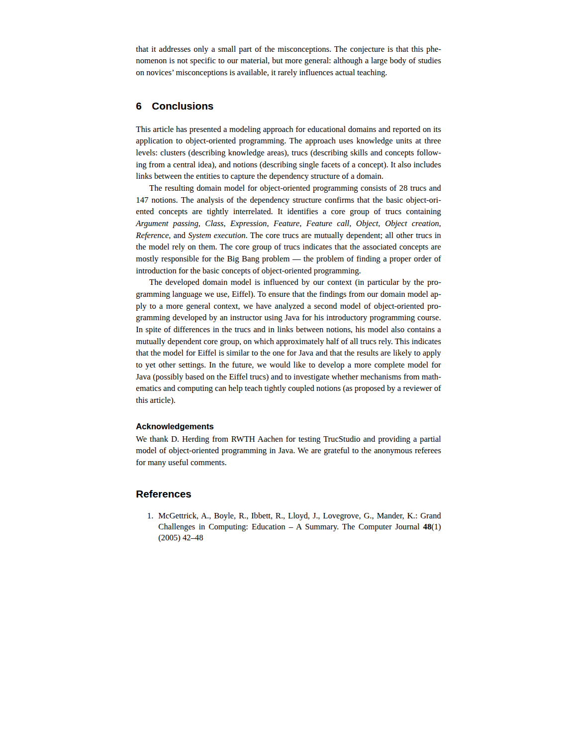that it addresses only a small part of the misconceptions. The conjecture is that this phenomenon is not specific to our material, but more general: although a large body of studies on novices’ misconceptions is available, it rarely influences actual teaching.
6 Conclusions
This article has presented a modeling approach for educational domains and reported on its application to object-oriented programming. The approach uses knowledge units at three levels: clusters (describing knowledge areas), trucs (describing skills and concepts following from a central idea), and notions (describing single facets of a concept). It also includes links between the entities to capture the dependency structure of a domain.
The resulting domain model for object-oriented programming consists of 28 trucs and 147 notions. The analysis of the dependency structure confirms that the basic object-oriented concepts are tightly interrelated. It identifies a core group of trucs containing Argument passing, Class, Expression, Feature, Feature call, Object, Object creation, Reference, and System execution. The core trucs are mutually dependent; all other trucs in the model rely on them. The core group of trucs indicates that the associated concepts are mostly responsible for the Big Bang problem — the problem of finding a proper order of introduction for the basic concepts of object-oriented programming.
The developed domain model is influenced by our context (in particular by the programming language we use, Eiffel). To ensure that the findings from our domain model apply to a more general context, we have analyzed a second model of object-oriented programming developed by an instructor using Java for his introductory programming course. In spite of differences in the trucs and in links between notions, his model also contains a mutually dependent core group, on which approximately half of all trucs rely. This indicates that the model for Eiffel is similar to the one for Java and that the results are likely to apply to yet other settings. In the future, we would like to develop a more complete model for Java (possibly based on the Eiffel trucs) and to investigate whether mechanisms from mathematics and computing can help teach tightly coupled notions (as proposed by a reviewer of this article).
Acknowledgements
We thank D. Herding from RWTH Aachen for testing TrucStudio and providing a partial model of object-oriented programming in Java. We are grateful to the anonymous referees for many useful comments.
References
McGettrick, A., Boyle, R., Ibbett, R., Lloyd, J., Lovegrove, G., Mander, K.: Grand Challenges in Computing: Education – A Summary. The Computer Journal 48(1) (2005) 42–48